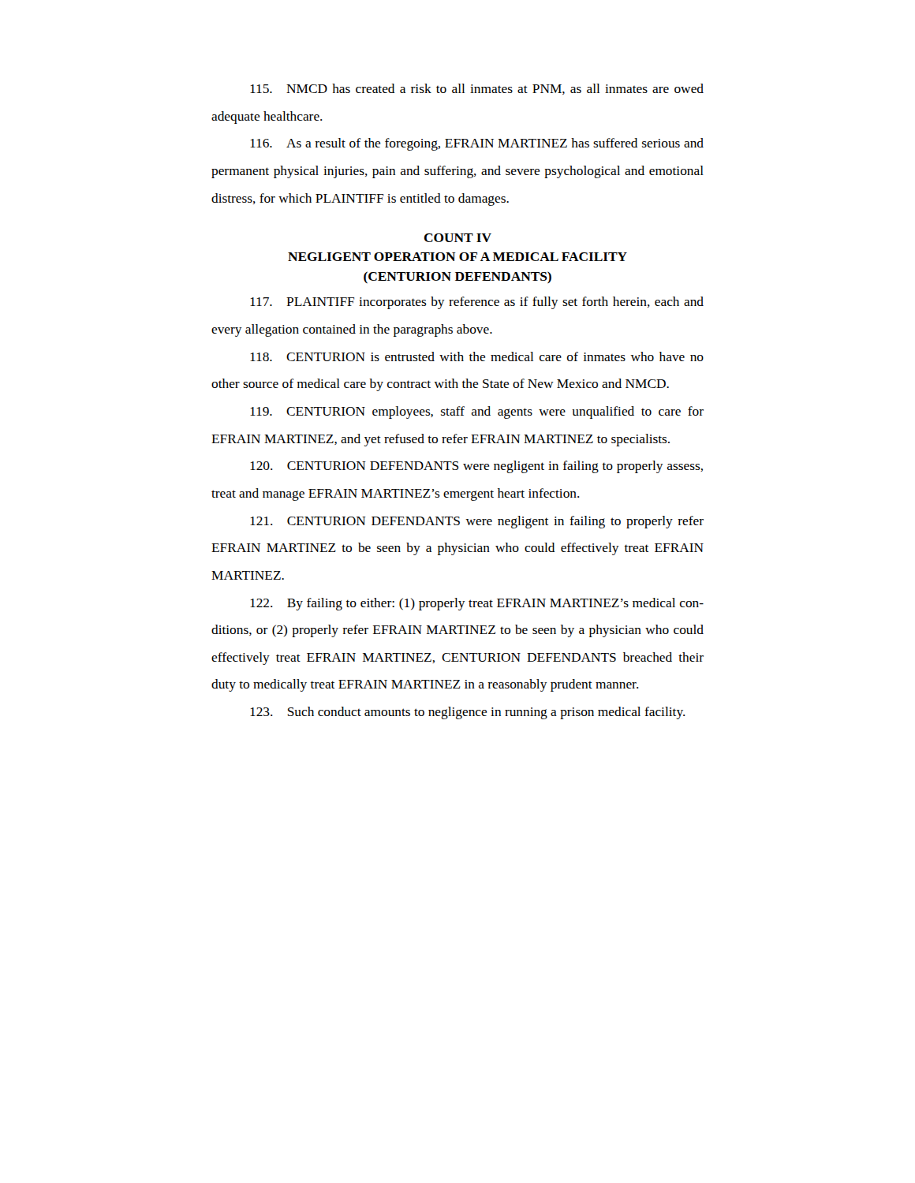115. NMCD has created a risk to all inmates at PNM, as all inmates are owed adequate healthcare.
116. As a result of the foregoing, EFRAIN MARTINEZ has suffered serious and permanent physical injuries, pain and suffering, and severe psychological and emotional distress, for which PLAINTIFF is entitled to damages.
COUNT IV NEGLIGENT OPERATION OF A MEDICAL FACILITY (CENTURION DEFENDANTS)
117. PLAINTIFF incorporates by reference as if fully set forth herein, each and every allegation contained in the paragraphs above.
118. CENTURION is entrusted with the medical care of inmates who have no other source of medical care by contract with the State of New Mexico and NMCD.
119. CENTURION employees, staff and agents were unqualified to care for EFRAIN MARTINEZ, and yet refused to refer EFRAIN MARTINEZ to specialists.
120. CENTURION DEFENDANTS were negligent in failing to properly assess, treat and manage EFRAIN MARTINEZ’s emergent heart infection.
121. CENTURION DEFENDANTS were negligent in failing to properly refer EFRAIN MARTINEZ to be seen by a physician who could effectively treat EFRAIN MARTINEZ.
122. By failing to either: (1) properly treat EFRAIN MARTINEZ’s medical conditions, or (2) properly refer EFRAIN MARTINEZ to be seen by a physician who could effectively treat EFRAIN MARTINEZ, CENTURION DEFENDANTS breached their duty to medically treat EFRAIN MARTINEZ in a reasonably prudent manner.
123. Such conduct amounts to negligence in running a prison medical facility.